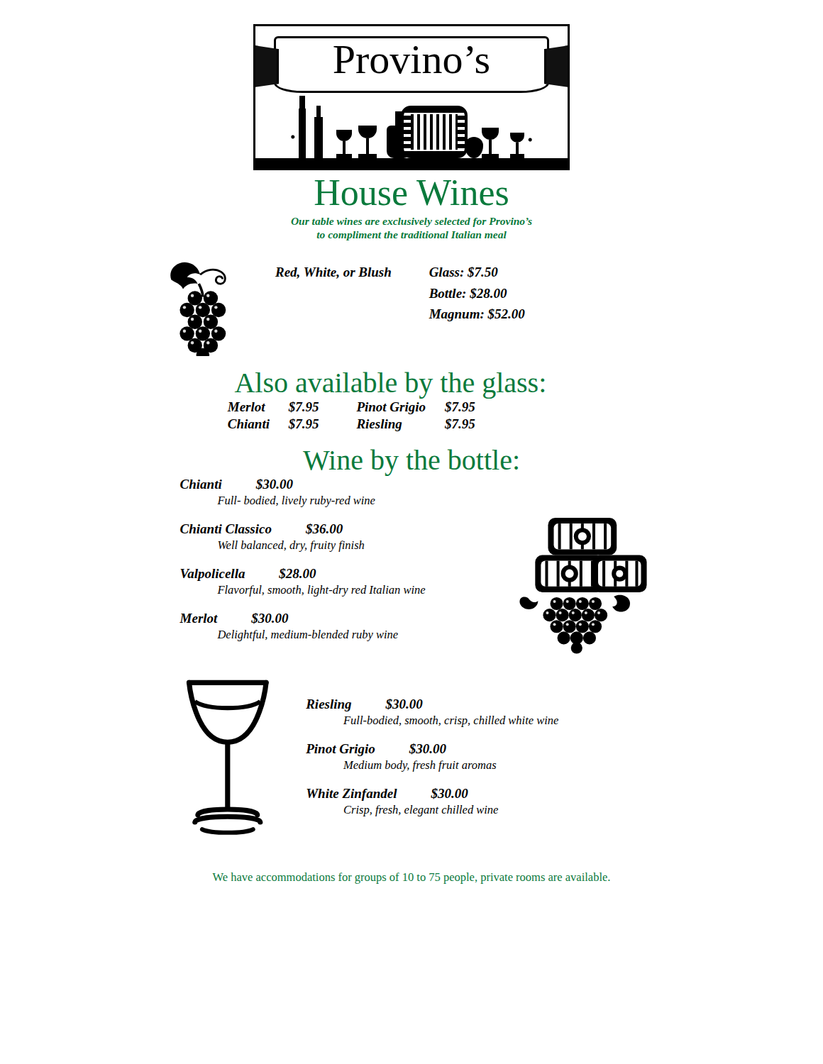Provino’s
House Wines
Our table wines are exclusively selected for Provino’s
to compliment the traditional Italian meal
Red, White, or Blush
Glass: $7.50
Bottle: $28.00
Magnum: $52.00
Also available by the glass:
| Merlot | $7.95 | Pinot Grigio | $7.95 |
| Chianti | $7.95 | Riesling | $7.95 |
Wine by the bottle:
Chianti $30.00
Full- bodied, lively ruby-red wine
Chianti Classico $36.00
Well balanced, dry, fruity finish
Valpolicella $28.00
Flavorful, smooth, light-dry red Italian wine
Merlot $30.00
Delightful, medium-blended ruby wine
Riesling $30.00
Full-bodied, smooth, crisp, chilled white wine
Pinot Grigio $30.00
Medium body, fresh fruit aromas
White Zinfandel $30.00
Crisp, fresh, elegant chilled wine
We have accommodations for groups of 10 to 75 people, private rooms are available.